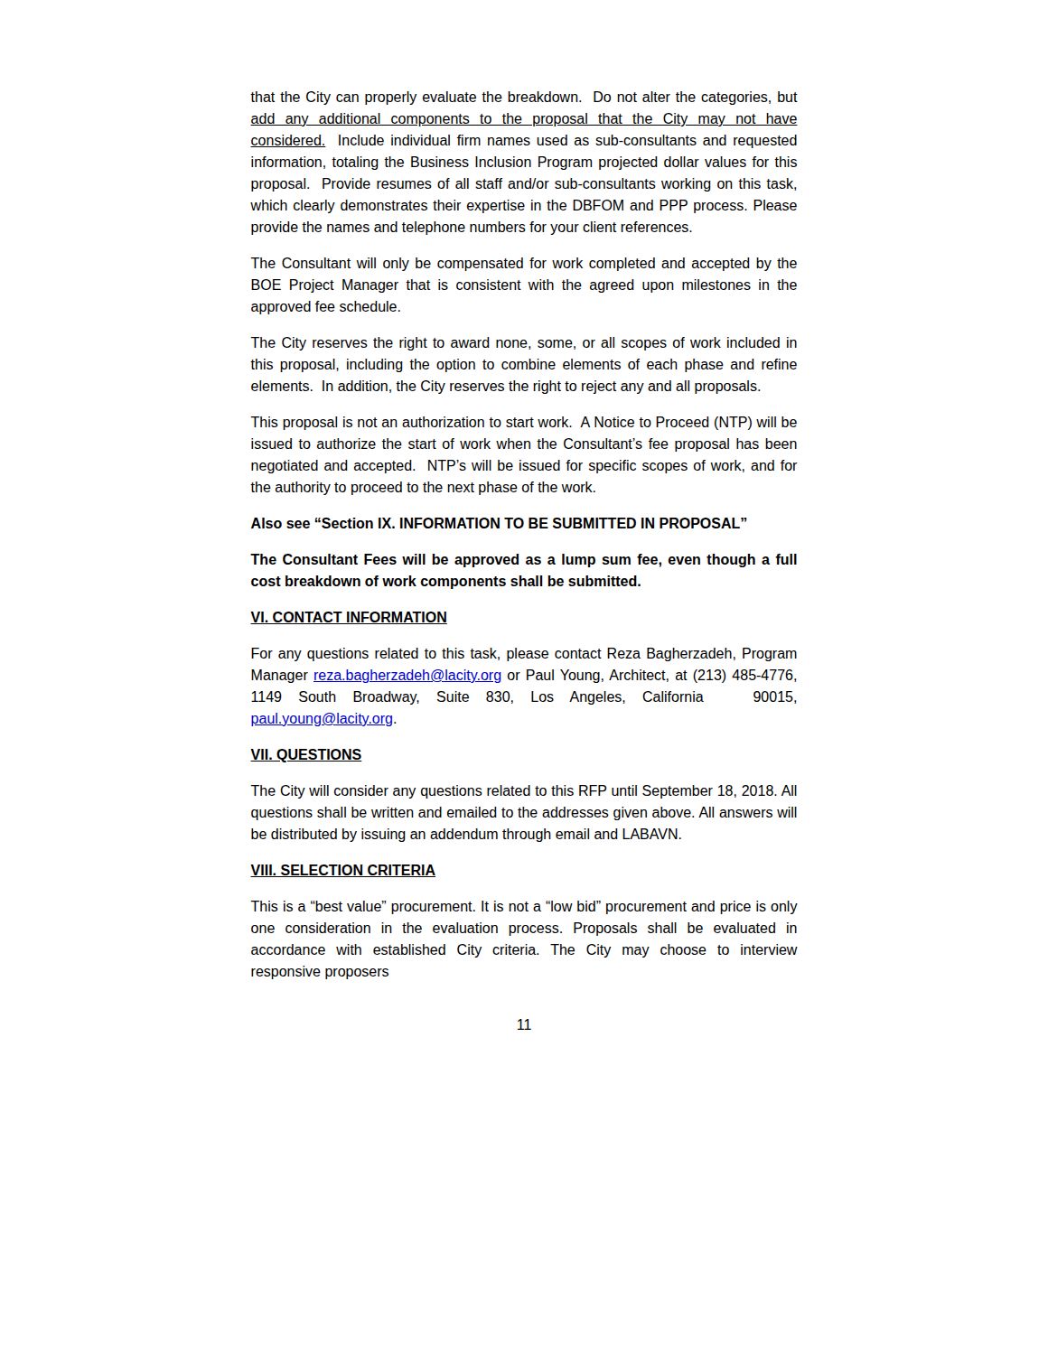that the City can properly evaluate the breakdown. Do not alter the categories, but add any additional components to the proposal that the City may not have considered. Include individual firm names used as sub-consultants and requested information, totaling the Business Inclusion Program projected dollar values for this proposal. Provide resumes of all staff and/or sub-consultants working on this task, which clearly demonstrates their expertise in the DBFOM and PPP process. Please provide the names and telephone numbers for your client references.
The Consultant will only be compensated for work completed and accepted by the BOE Project Manager that is consistent with the agreed upon milestones in the approved fee schedule.
The City reserves the right to award none, some, or all scopes of work included in this proposal, including the option to combine elements of each phase and refine elements. In addition, the City reserves the right to reject any and all proposals.
This proposal is not an authorization to start work. A Notice to Proceed (NTP) will be issued to authorize the start of work when the Consultant’s fee proposal has been negotiated and accepted. NTP’s will be issued for specific scopes of work, and for the authority to proceed to the next phase of the work.
Also see “Section IX. INFORMATION TO BE SUBMITTED IN PROPOSAL”
The Consultant Fees will be approved as a lump sum fee, even though a full cost breakdown of work components shall be submitted.
VI. CONTACT INFORMATION
For any questions related to this task, please contact Reza Bagherzadeh, Program Manager reza.bagherzadeh@lacity.org or Paul Young, Architect, at (213) 485-4776, 1149 South Broadway, Suite 830, Los Angeles, California 90015, paul.young@lacity.org.
VII. QUESTIONS
The City will consider any questions related to this RFP until September 18, 2018. All questions shall be written and emailed to the addresses given above. All answers will be distributed by issuing an addendum through email and LABAVN.
VIII. SELECTION CRITERIA
This is a “best value” procurement. It is not a “low bid” procurement and price is only one consideration in the evaluation process. Proposals shall be evaluated in accordance with established City criteria. The City may choose to interview responsive proposers
11